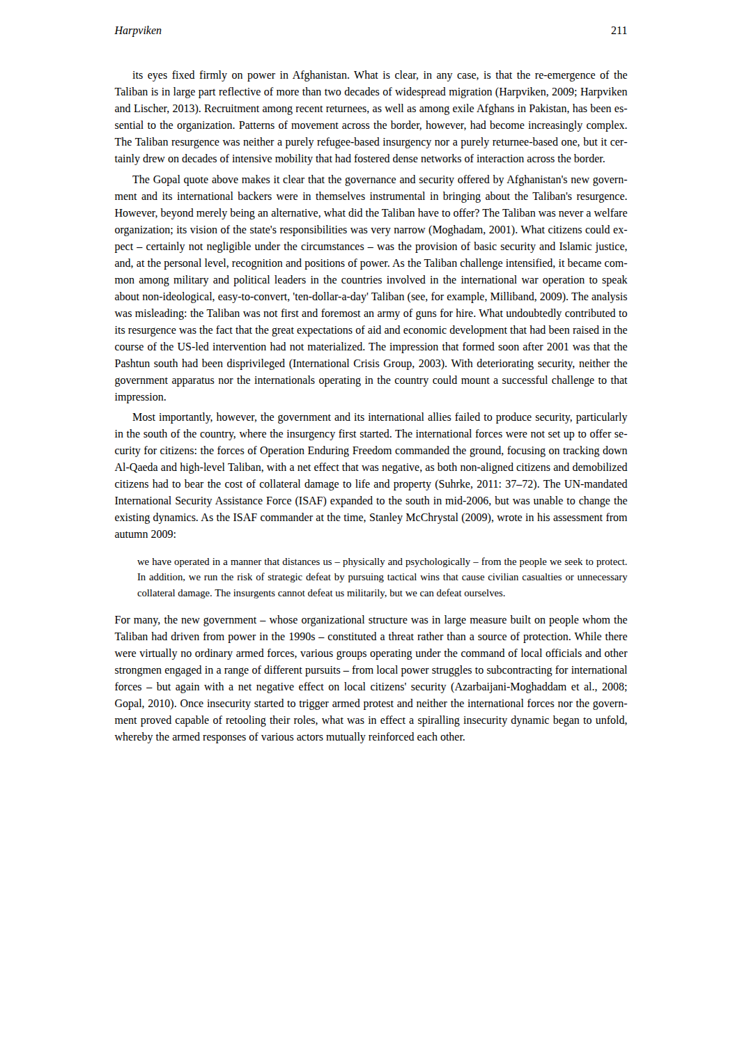Harpviken 211
its eyes fixed firmly on power in Afghanistan. What is clear, in any case, is that the re-emergence of the Taliban is in large part reflective of more than two decades of widespread migration (Harpviken, 2009; Harpviken and Lischer, 2013). Recruitment among recent returnees, as well as among exile Afghans in Pakistan, has been essential to the organization. Patterns of movement across the border, however, had become increasingly complex. The Taliban resurgence was neither a purely refugee-based insurgency nor a purely returnee-based one, but it certainly drew on decades of intensive mobility that had fostered dense networks of interaction across the border.
The Gopal quote above makes it clear that the governance and security offered by Afghanistan's new government and its international backers were in themselves instrumental in bringing about the Taliban's resurgence. However, beyond merely being an alternative, what did the Taliban have to offer? The Taliban was never a welfare organization; its vision of the state's responsibilities was very narrow (Moghadam, 2001). What citizens could expect – certainly not negligible under the circumstances – was the provision of basic security and Islamic justice, and, at the personal level, recognition and positions of power. As the Taliban challenge intensified, it became common among military and political leaders in the countries involved in the international war operation to speak about non-ideological, easy-to-convert, 'ten-dollar-a-day' Taliban (see, for example, Milliband, 2009). The analysis was misleading: the Taliban was not first and foremost an army of guns for hire. What undoubtedly contributed to its resurgence was the fact that the great expectations of aid and economic development that had been raised in the course of the US-led intervention had not materialized. The impression that formed soon after 2001 was that the Pashtun south had been disprivileged (International Crisis Group, 2003). With deteriorating security, neither the government apparatus nor the internationals operating in the country could mount a successful challenge to that impression.
Most importantly, however, the government and its international allies failed to produce security, particularly in the south of the country, where the insurgency first started. The international forces were not set up to offer security for citizens: the forces of Operation Enduring Freedom commanded the ground, focusing on tracking down Al-Qaeda and high-level Taliban, with a net effect that was negative, as both non-aligned citizens and demobilized citizens had to bear the cost of collateral damage to life and property (Suhrke, 2011: 37–72). The UN-mandated International Security Assistance Force (ISAF) expanded to the south in mid-2006, but was unable to change the existing dynamics. As the ISAF commander at the time, Stanley McChrystal (2009), wrote in his assessment from autumn 2009:
we have operated in a manner that distances us – physically and psychologically – from the people we seek to protect. In addition, we run the risk of strategic defeat by pursuing tactical wins that cause civilian casualties or unnecessary collateral damage. The insurgents cannot defeat us militarily, but we can defeat ourselves.
For many, the new government – whose organizational structure was in large measure built on people whom the Taliban had driven from power in the 1990s – constituted a threat rather than a source of protection. While there were virtually no ordinary armed forces, various groups operating under the command of local officials and other strongmen engaged in a range of different pursuits – from local power struggles to subcontracting for international forces – but again with a net negative effect on local citizens' security (Azarbaijani-Moghaddam et al., 2008; Gopal, 2010). Once insecurity started to trigger armed protest and neither the international forces nor the government proved capable of retooling their roles, what was in effect a spiralling insecurity dynamic began to unfold, whereby the armed responses of various actors mutually reinforced each other.